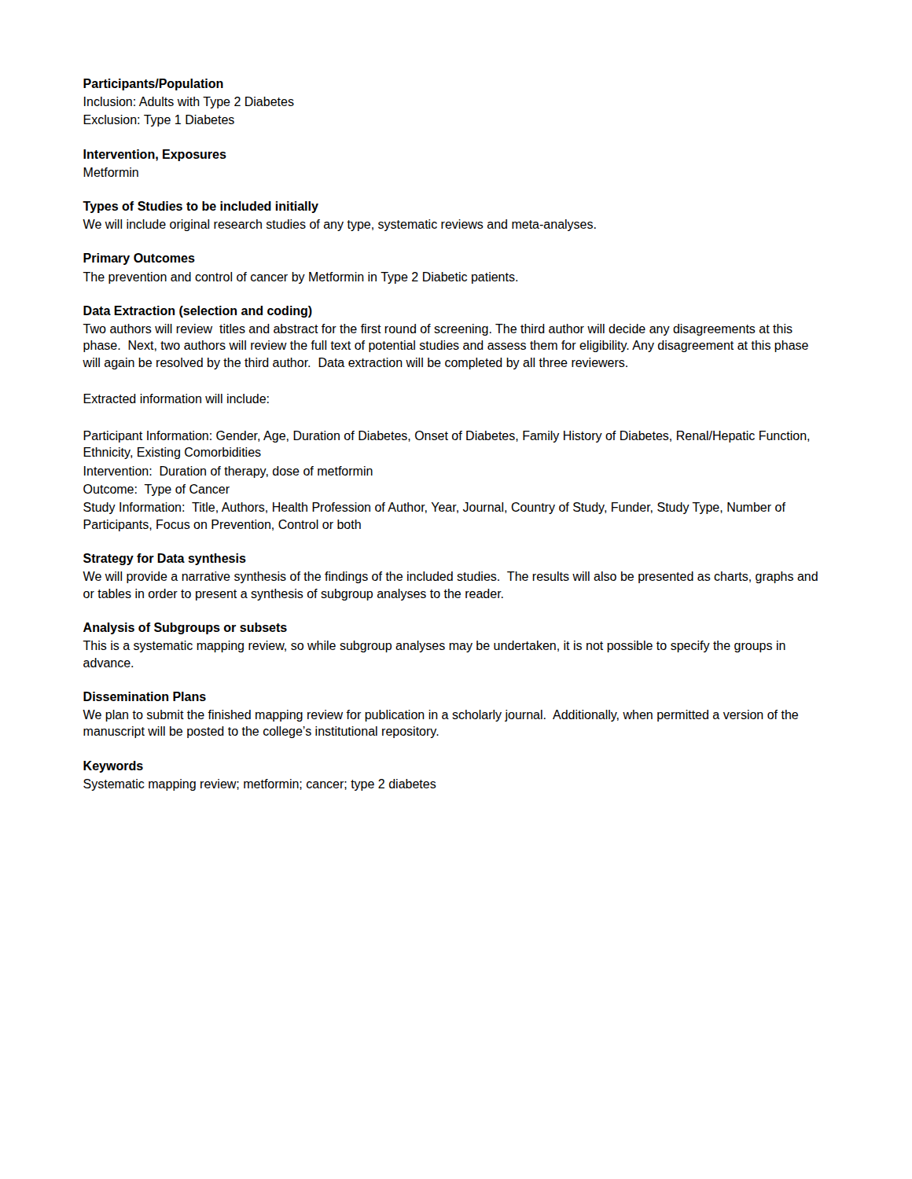Participants/Population
Inclusion: Adults with Type 2 Diabetes
Exclusion: Type 1 Diabetes
Intervention, Exposures
Metformin
Types of Studies to be included initially
We will include original research studies of any type, systematic reviews and meta-analyses.
Primary Outcomes
The prevention and control of cancer by Metformin in Type 2 Diabetic patients.
Data Extraction (selection and coding)
Two authors will review titles and abstract for the first round of screening. The third author will decide any disagreements at this phase. Next, two authors will review the full text of potential studies and assess them for eligibility. Any disagreement at this phase will again be resolved by the third author. Data extraction will be completed by all three reviewers.
Extracted information will include:
Participant Information: Gender, Age, Duration of Diabetes, Onset of Diabetes, Family History of Diabetes, Renal/Hepatic Function, Ethnicity, Existing Comorbidities
Intervention: Duration of therapy, dose of metformin
Outcome: Type of Cancer
Study Information: Title, Authors, Health Profession of Author, Year, Journal, Country of Study, Funder, Study Type, Number of Participants, Focus on Prevention, Control or both
Strategy for Data synthesis
We will provide a narrative synthesis of the findings of the included studies. The results will also be presented as charts, graphs and or tables in order to present a synthesis of subgroup analyses to the reader.
Analysis of Subgroups or subsets
This is a systematic mapping review, so while subgroup analyses may be undertaken, it is not possible to specify the groups in advance.
Dissemination Plans
We plan to submit the finished mapping review for publication in a scholarly journal. Additionally, when permitted a version of the manuscript will be posted to the college’s institutional repository.
Keywords
Systematic mapping review; metformin; cancer; type 2 diabetes